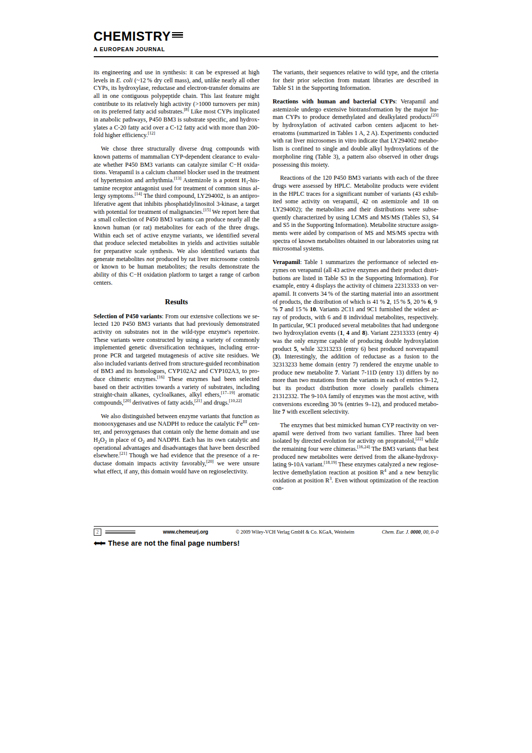CHEMISTRY
A EUROPEAN JOURNAL
its engineering and use in synthesis: it can be expressed at high levels in E. coli (~12 % dry cell mass), and, unlike nearly all other CYPs, its hydroxylase, reductase and electron-transfer domains are all in one contiguous polypeptide chain. This last feature might contribute to its relatively high activity (>1000 turnovers per min) on its preferred fatty acid substrates.[8] Like most CYPs implicated in anabolic pathways, P450 BM3 is substrate specific, and hydroxylates a C-20 fatty acid over a C-12 fatty acid with more than 200-fold higher efficiency.[12]
We chose three structurally diverse drug compounds with known patterns of mammalian CYP-dependent clearance to evaluate whether P450 BM3 variants can catalyze similar C−H oxidations. Verapamil is a calcium channel blocker used in the treatment of hypertension and arrhythmia.[13] Astemizole is a potent H1-histamine receptor antagonist used for treatment of common sinus allergy symptoms.[14] The third compound, LY294002, is an antiproliferative agent that inhibits phosphatidylinositol 3-kinase, a target with potential for treatment of malignancies.[15] We report here that a small collection of P450 BM3 variants can produce nearly all the known human (or rat) metabolites for each of the three drugs. Within each set of active enzyme variants, we identified several that produce selected metabolites in yields and activities suitable for preparative scale synthesis. We also identified variants that generate metabolites not produced by rat liver microsome controls or known to be human metabolites; the results demonstrate the ability of this C−H oxidation platform to target a range of carbon centers.
Results
Selection of P450 variants: From our extensive collections we selected 120 P450 BM3 variants that had previously demonstrated activity on substrates not in the wild-type enzyme's repertoire. These variants were constructed by using a variety of commonly implemented genetic diversification techniques, including error-prone PCR and targeted mutagenesis of active site residues. We also included variants derived from structure-guided recombination of BM3 and its homologues, CYP102A2 and CYP102A3, to produce chimeric enzymes.[16] These enzymes had been selected based on their activities towards a variety of substrates, including straight-chain alkanes, cycloalkanes, alkyl ethers,[17–19] aromatic compounds,[20] derivatives of fatty acids,[21] and drugs.[10,22]
We also distinguished between enzyme variants that function as monooxygenases and use NADPH to reduce the catalytic FeIII center, and peroxygenases that contain only the heme domain and use H2O2 in place of O2 and NADPH. Each has its own catalytic and operational advantages and disadvantages that have been described elsewhere.[21] Though we had evidence that the presence of a reductase domain impacts activity favorably,[20] we were unsure what effect, if any, this domain would have on regioselectivity.
The variants, their sequences relative to wild type, and the criteria for their prior selection from mutant libraries are described in Table S1 in the Supporting Information.
Reactions with human and bacterial CYPs: Verapamil and astemizole undergo extensive biotransformation by the major human CYPs to produce demethylated and dealkylated products[23] by hydroxylation of activated carbon centers adjacent to heteroatoms (summarized in Tables 1 A, 2 A). Experiments conducted with rat liver microsomes in vitro indicate that LY294002 metabolism is confined to single and double alkyl hydroxylations of the morpholine ring (Table 3), a pattern also observed in other drugs possessing this moiety.
Reactions of the 120 P450 BM3 variants with each of the three drugs were assessed by HPLC. Metabolite products were evident in the HPLC traces for a significant number of variants (43 exhibited some activity on verapamil, 42 on astemizole and 18 on LY294002); the metabolites and their distributions were subsequently characterized by using LCMS and MS/MS (Tables S3, S4 and S5 in the Supporting Information). Metabolite structure assignments were aided by comparison of MS and MS/MS spectra with spectra of known metabolites obtained in our laboratories using rat microsomal systems.
Verapamil: Table 1 summarizes the performance of selected enzymes on verapamil (all 43 active enzymes and their product distributions are listed in Table S3 in the Supporting Information). For example, entry 4 displays the activity of chimera 22313333 on verapamil. It converts 34 % of the starting material into an assortment of products, the distribution of which is 41 % 2, 15 % 5, 20 % 6, 9 % 7 and 15 % 10. Variants 2C11 and 9C1 furnished the widest array of products, with 6 and 8 individual metabolites, respectively. In particular, 9C1 produced several metabolites that had undergone two hydroxylation events (1, 4 and 8). Variant 22313333 (entry 4) was the only enzyme capable of producing double hydroxylation product 5, while 32313233 (entry 6) best produced norverapamil (3). Interestingly, the addition of reductase as a fusion to the 32313233 heme domain (entry 7) rendered the enzyme unable to produce new metabolite 7. Variant 7-11D (entry 13) differs by no more than two mutations from the variants in each of entries 9–12, but its product distribution more closely parallels chimera 21312332. The 9-10A family of enzymes was the most active, with conversions exceeding 30 % (entries 9–12), and produced metabolite 7 with excellent selectivity.
The enzymes that best mimicked human CYP reactivity on verapamil were derived from two variant families. Three had been isolated by directed evolution for activity on propranolol,[22] while the remaining four were chimeras.[16,24] The BM3 variants that best produced new metabolites were derived from the alkane-hydroxylating 9-10A variant.[18,19] These enzymes catalyzed a new regioselective demethylation reaction at position R4 and a new benzylic oxidation at position R3. Even without optimization of the reaction con-
2
www.chemeurj.org
© 2009 Wiley-VCH Verlag GmbH & Co. KGaA, Weinheim
Chem. Eur. J. 0000, 00, 0–0
⬅⬅These are not the final page numbers!